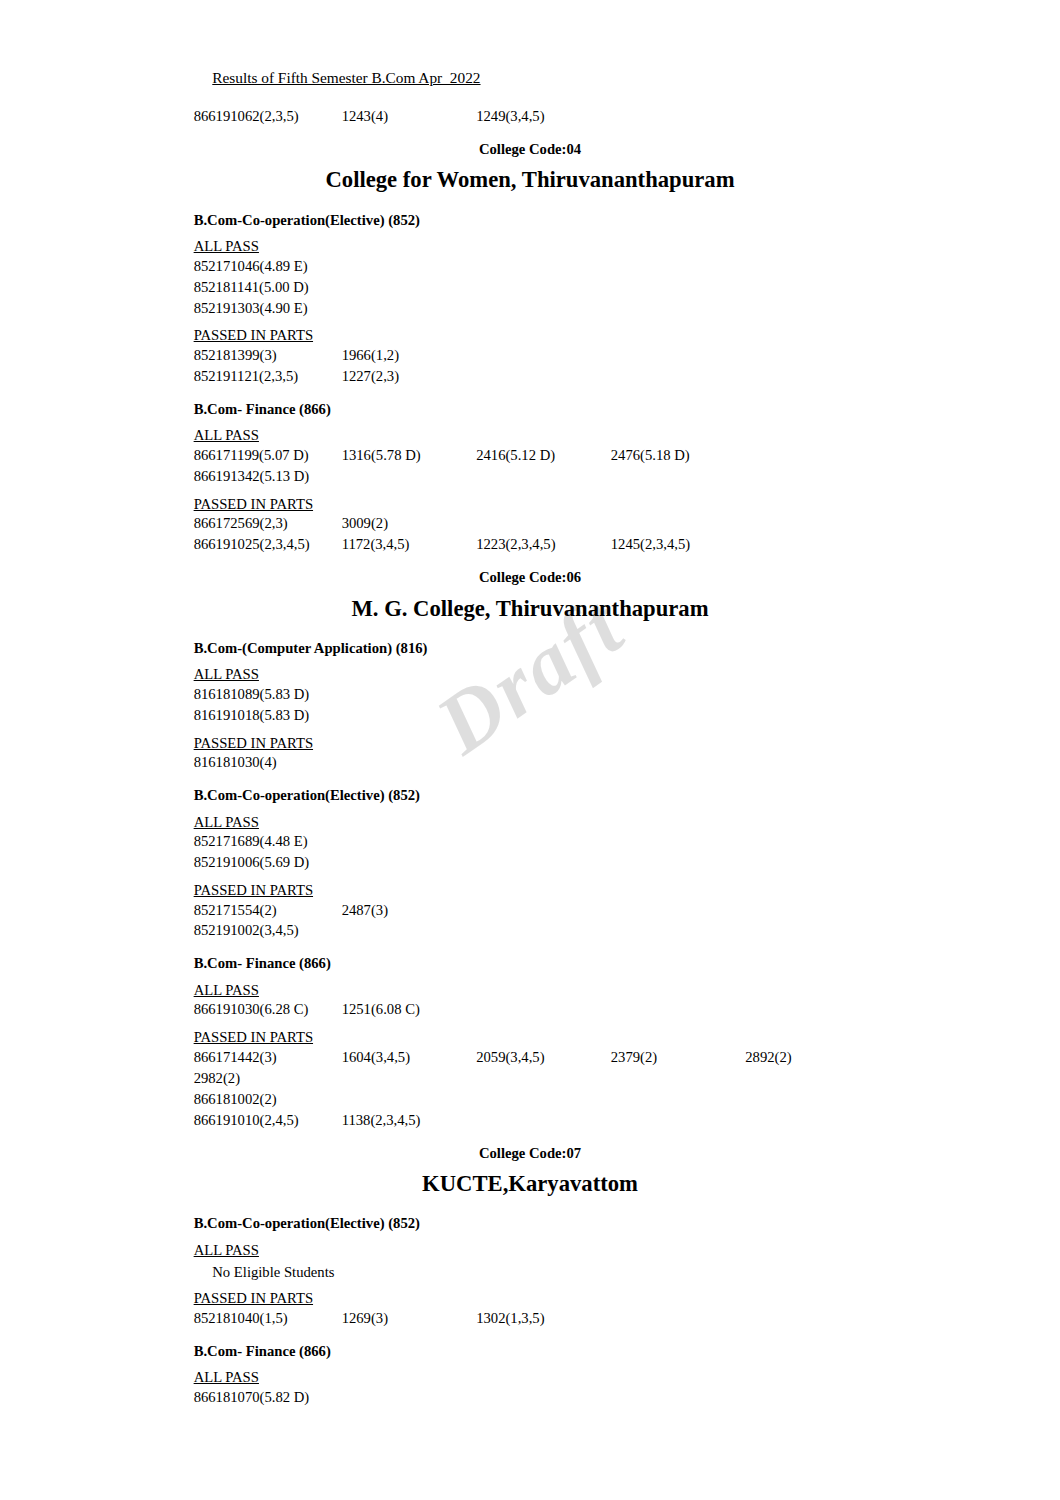Draft
Results of Fifth Semester B.Com Apr 2022
| 866191062(2,3,5) | 1243(4) | 1249(3,4,5) | | |
College Code:04
College for Women, Thiruvananthapuram
B.Com-Co-operation(Elective) (852)
ALL PASS
| 852171046(4.89 E) | | | | |
| 852181141(5.00 D) | | | | |
| 852191303(4.90 E) | | | | |
PASSED IN PARTS
| 852181399(3) | 1966(1,2) | | | |
| 852191121(2,3,5) | 1227(2,3) | | | |
B.Com- Finance (866)
ALL PASS
| 866171199(5.07 D) | 1316(5.78 D) | 2416(5.12 D) | 2476(5.18 D) | |
| 866191342(5.13 D) | | | | |
PASSED IN PARTS
| 866172569(2,3) | 3009(2) | | | |
| 866191025(2,3,4,5) | 1172(3,4,5) | 1223(2,3,4,5) | 1245(2,3,4,5) | |
College Code:06
M. G. College, Thiruvananthapuram
B.Com-(Computer Application) (816)
ALL PASS
| 816181089(5.83 D) | | | | |
| 816191018(5.83 D) | | | | |
PASSED IN PARTS
| 816181030(4) | | | | |
B.Com-Co-operation(Elective) (852)
ALL PASS
| 852171689(4.48 E) | | | | |
| 852191006(5.69 D) | | | | |
PASSED IN PARTS
| 852171554(2) | 2487(3) | | | |
| 852191002(3,4,5) | | | | |
B.Com- Finance (866)
ALL PASS
| 866191030(6.28 C) | 1251(6.08 C) | | | |
PASSED IN PARTS
| 866171442(3) | 1604(3,4,5) | 2059(3,4,5) | 2379(2) | 2892(2) |
| 2982(2) | | | | |
| 866181002(2) | | | | |
| 866191010(2,4,5) | 1138(2,3,4,5) | | | |
College Code:07
KUCTE,Karyavattom
B.Com-Co-operation(Elective) (852)
ALL PASS
No Eligible Students
PASSED IN PARTS
| 852181040(1,5) | 1269(3) | 1302(1,3,5) | | |
B.Com- Finance (866)
ALL PASS
| 866181070(5.82 D) | | | | |